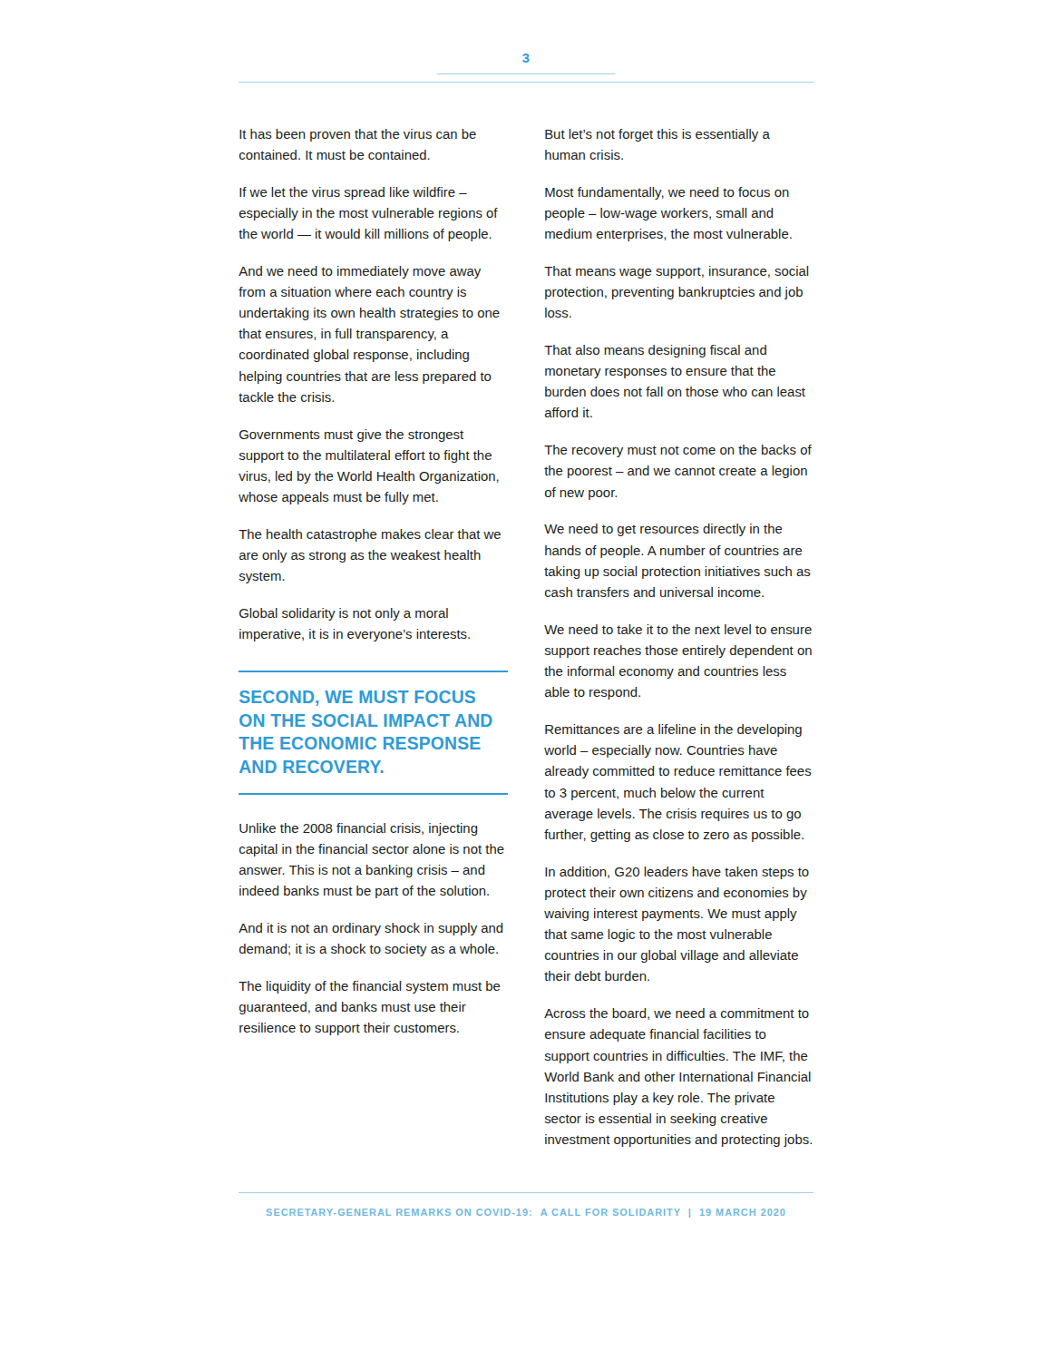3
It has been proven that the virus can be contained. It must be contained.
If we let the virus spread like wildfire – especially in the most vulnerable regions of the world — it would kill millions of people.
And we need to immediately move away from a situation where each country is undertaking its own health strategies to one that ensures, in full transparency, a coordinated global response, including helping countries that are less prepared to tackle the crisis.
Governments must give the strongest support to the multilateral effort to fight the virus, led by the World Health Organization, whose appeals must be fully met.
The health catastrophe makes clear that we are only as strong as the weakest health system.
Global solidarity is not only a moral imperative, it is in everyone’s interests.
Second, we must focus on the social impact and the economic response and recovery.
Unlike the 2008 financial crisis, injecting capital in the financial sector alone is not the answer. This is not a banking crisis – and indeed banks must be part of the solution.
And it is not an ordinary shock in supply and demand; it is a shock to society as a whole.
The liquidity of the financial system must be guaranteed, and banks must use their resilience to support their customers.
But let’s not forget this is essentially a human crisis.
Most fundamentally, we need to focus on people – low-wage workers, small and medium enterprises, the most vulnerable.
That means wage support, insurance, social protection, preventing bankruptcies and job loss.
That also means designing fiscal and monetary responses to ensure that the burden does not fall on those who can least afford it.
The recovery must not come on the backs of the poorest – and we cannot create a legion of new poor.
We need to get resources directly in the hands of people. A number of countries are taking up social protection initiatives such as cash transfers and universal income.
We need to take it to the next level to ensure support reaches those entirely dependent on the informal economy and countries less able to respond.
Remittances are a lifeline in the developing world – especially now. Countries have already committed to reduce remittance fees to 3 percent, much below the current average levels. The crisis requires us to go further, getting as close to zero as possible.
In addition, G20 leaders have taken steps to protect their own citizens and economies by waiving interest payments. We must apply that same logic to the most vulnerable countries in our global village and alleviate their debt burden.
Across the board, we need a commitment to ensure adequate financial facilities to support countries in difficulties. The IMF, the World Bank and other International Financial Institutions play a key role. The private sector is essential in seeking creative investment opportunities and protecting jobs.
Secretary-General Remarks on COVID-19: A Call for Solidarity | 19 March 2020